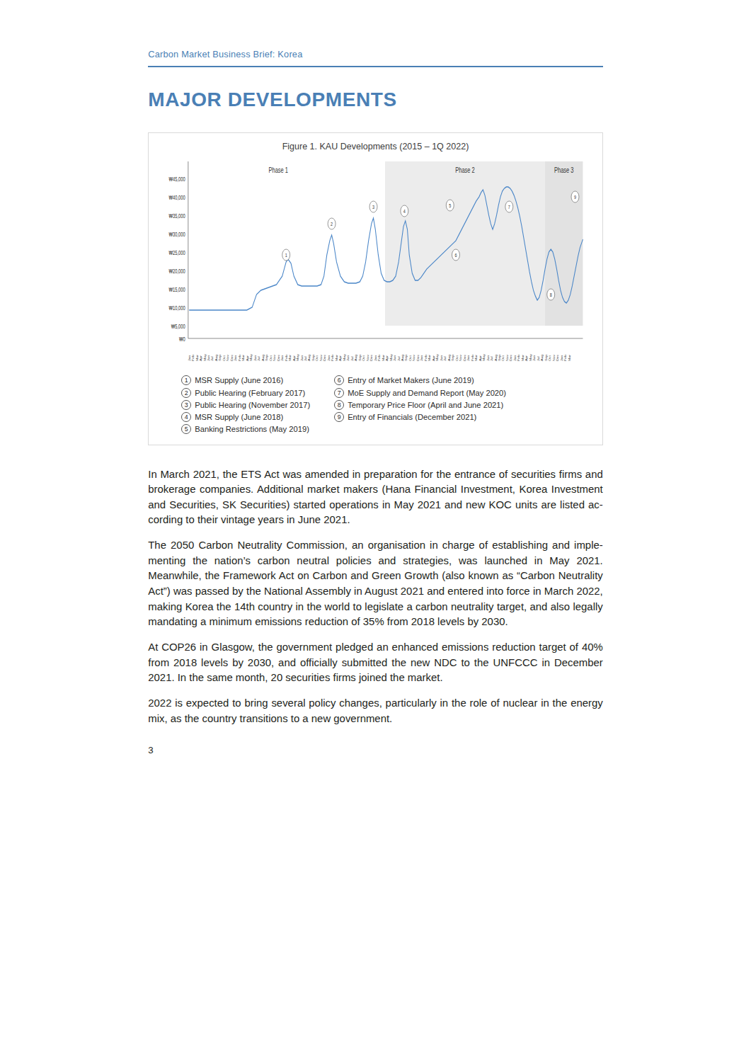Carbon Market Business Brief: Korea
MAJOR DEVELOPMENTS
Figure 1. KAU Developments (2015 – 1Q 2022)
Phase 1 Phase 2 Phase 3 ₩45,000 ₩40,000 ₩35,000 ₩30,000 ₩25,000 ₩20,000 ₩15,000 ₩10,000 ₩5,000 ₩0 1 2 3 4 5 6 7 8 9 Jan Feb Mar Apr May Jun Jul Aug Sep Oct Nov Dec Jan Feb Mar Apr May Jun Jul Aug Sep Oct Nov Dec Jan Feb Mar Apr May Jun Jul Aug Sep Oct Nov Dec Jan Feb Mar Apr May Jun Jul Aug Sep Oct Nov Dec Jan Feb Mar Apr May Jun Jul Aug Sep Oct Nov Dec Jan Feb Mar Apr May Jun Jul Aug Sep Oct Nov Dec Jan Feb Mar Apr May Jun Jul Aug Sep Oct Nov Dec Jan Feb Mar Apr May Jun Jul Aug Sep Oct Nov Dec Jan Feb Mar
1 MSR Supply (June 2016)
2 Public Hearing (February 2017)
3 Public Hearing (November 2017)
4 MSR Supply (June 2018)
5 Banking Restrictions (May 2019)
6 Entry of Market Makers (June 2019)
7 MoE Supply and Demand Report (May 2020)
8 Temporary Price Floor (April and June 2021)
9 Entry of Financials (December 2021)
In March 2021, the ETS Act was amended in preparation for the entrance of securities firms and brokerage companies. Additional market makers (Hana Financial Investment, Korea Investment and Securities, SK Securities) started operations in May 2021 and new KOC units are listed according to their vintage years in June 2021.
The 2050 Carbon Neutrality Commission, an organisation in charge of establishing and implementing the nation’s carbon neutral policies and strategies, was launched in May 2021. Meanwhile, the Framework Act on Carbon and Green Growth (also known as “Carbon Neutrality Act”) was passed by the National Assembly in August 2021 and entered into force in March 2022, making Korea the 14th country in the world to legislate a carbon neutrality target, and also legally mandating a minimum emissions reduction of 35% from 2018 levels by 2030.
At COP26 in Glasgow, the government pledged an enhanced emissions reduction target of 40% from 2018 levels by 2030, and officially submitted the new NDC to the UNFCCC in December 2021. In the same month, 20 securities firms joined the market.
2022 is expected to bring several policy changes, particularly in the role of nuclear in the energy mix, as the country transitions to a new government.
3